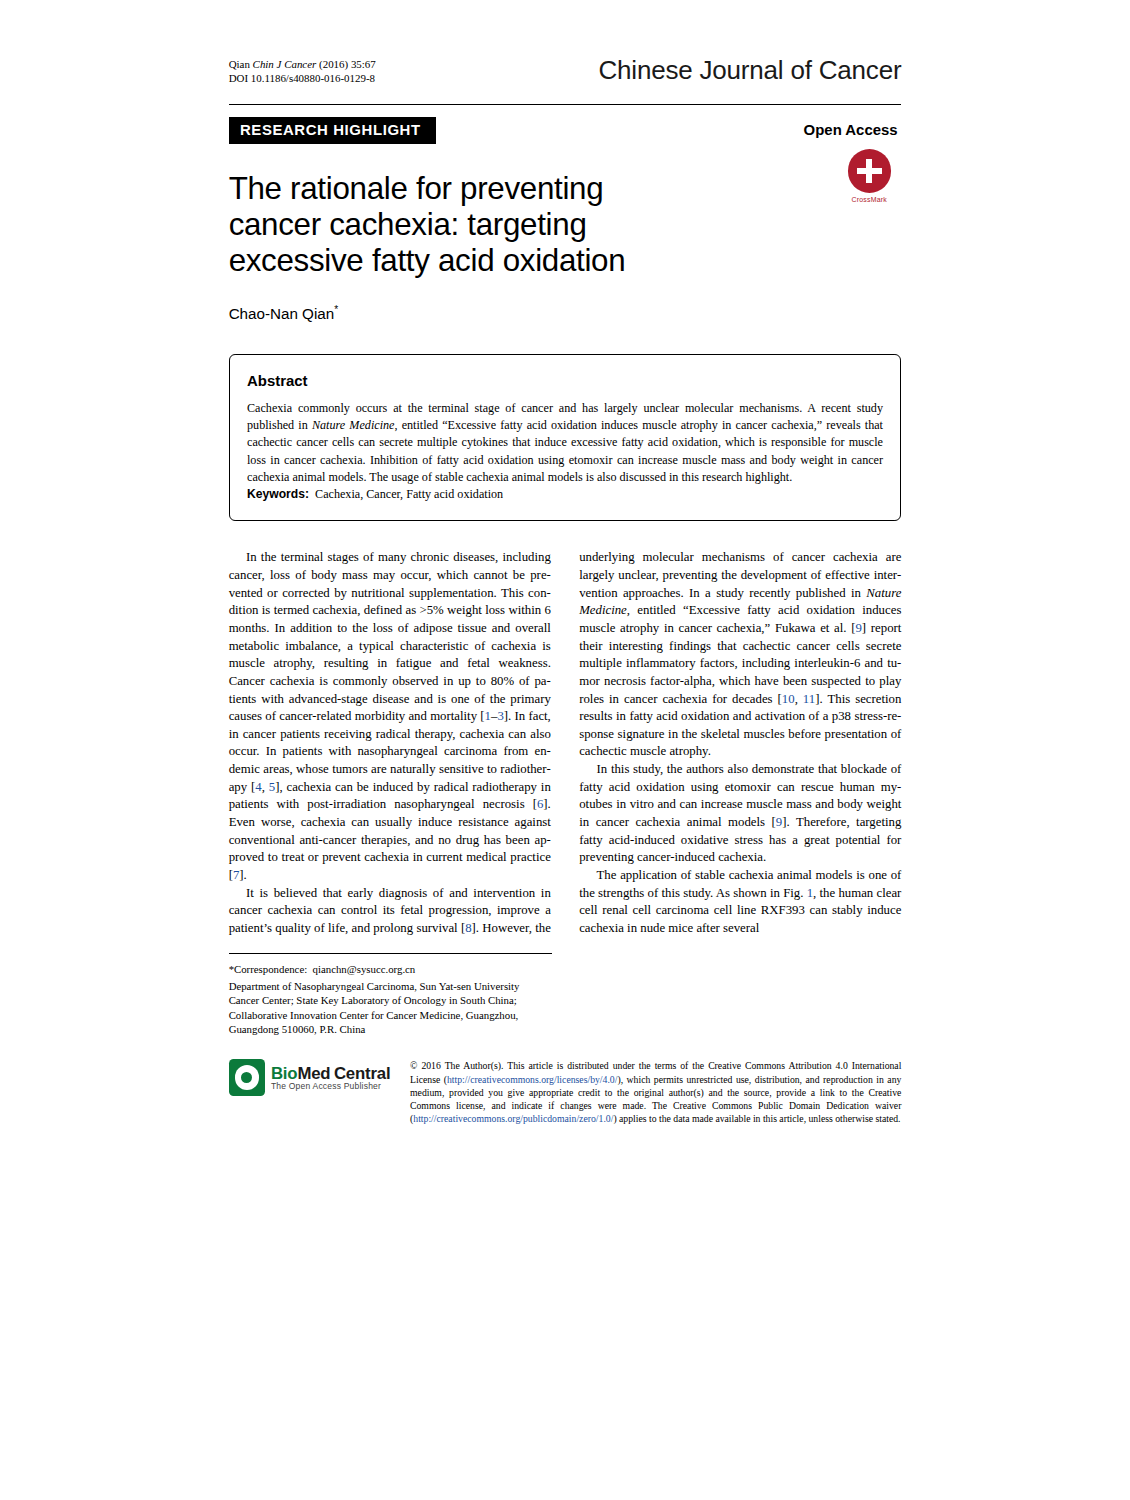Qian Chin J Cancer (2016) 35:67
DOI 10.1186/s40880-016-0129-8
Chinese Journal of Cancer
Research Highlight
Open Access
CrossMark
The rationale for preventing cancer cachexia: targeting excessive fatty acid oxidation
Chao-Nan Qian*
Abstract
Cachexia commonly occurs at the terminal stage of cancer and has largely unclear molecular mechanisms. A recent study published in Nature Medicine, entitled “Excessive fatty acid oxidation induces muscle atrophy in cancer cachexia,” reveals that cachectic cancer cells can secrete multiple cytokines that induce excessive fatty acid oxidation, which is responsible for muscle loss in cancer cachexia. Inhibition of fatty acid oxidation using etomoxir can increase muscle mass and body weight in cancer cachexia animal models. The usage of stable cachexia animal models is also discussed in this research highlight.
Keywords: Cachexia, Cancer, Fatty acid oxidation
In the terminal stages of many chronic diseases, including cancer, loss of body mass may occur, which cannot be prevented or corrected by nutritional supplementation. This condition is termed cachexia, defined as >5% weight loss within 6 months. In addition to the loss of adipose tissue and overall metabolic imbalance, a typical characteristic of cachexia is muscle atrophy, resulting in fatigue and fetal weakness. Cancer cachexia is commonly observed in up to 80% of patients with advanced-stage disease and is one of the primary causes of cancer-related morbidity and mortality [1–3]. In fact, in cancer patients receiving radical therapy, cachexia can also occur. In patients with nasopharyngeal carcinoma from endemic areas, whose tumors are naturally sensitive to radiotherapy [4, 5], cachexia can be induced by radical radiotherapy in patients with post-irradiation nasopharyngeal necrosis [6]. Even worse, cachexia can usually induce resistance against conventional anti-cancer therapies, and no drug has been approved to treat or prevent cachexia in current medical practice [7].
It is believed that early diagnosis of and intervention in cancer cachexia can control its fetal progression, improve a patient’s quality of life, and prolong survival [8]. However, the underlying molecular mechanisms of cancer cachexia are largely unclear, preventing the development of effective intervention approaches. In a study recently published in Nature Medicine, entitled “Excessive fatty acid oxidation induces muscle atrophy in cancer cachexia,” Fukawa et al. [9] report their interesting findings that cachectic cancer cells secrete multiple inflammatory factors, including interleukin-6 and tumor necrosis factor-alpha, which have been suspected to play roles in cancer cachexia for decades [10, 11]. This secretion results in fatty acid oxidation and activation of a p38 stress-response signature in the skeletal muscles before presentation of cachectic muscle atrophy.
In this study, the authors also demonstrate that blockade of fatty acid oxidation using etomoxir can rescue human myotubes in vitro and can increase muscle mass and body weight in cancer cachexia animal models [9]. Therefore, targeting fatty acid-induced oxidative stress has a great potential for preventing cancer-induced cachexia.
The application of stable cachexia animal models is one of the strengths of this study. As shown in Fig. 1, the human clear cell renal cell carcinoma cell line RXF393 can stably induce cachexia in nude mice after several
*Correspondence: qianchn@sysucc.org.cn
Department of Nasopharyngeal Carcinoma, Sun Yat-sen University Cancer Center; State Key Laboratory of Oncology in South China; Collaborative Innovation Center for Cancer Medicine, Guangzhou, Guangdong 510060, P.R. China
Bio Med Central
The Open Access Publisher
© 2016 The Author(s). This article is distributed under the terms of the Creative Commons Attribution 4.0 International License (http://creativecommons.org/licenses/by/4.0/), which permits unrestricted use, distribution, and reproduction in any medium, provided you give appropriate credit to the original author(s) and the source, provide a link to the Creative Commons license, and indicate if changes were made. The Creative Commons Public Domain Dedication waiver (http://creativecommons.org/publicdomain/zero/1.0/) applies to the data made available in this article, unless otherwise stated.